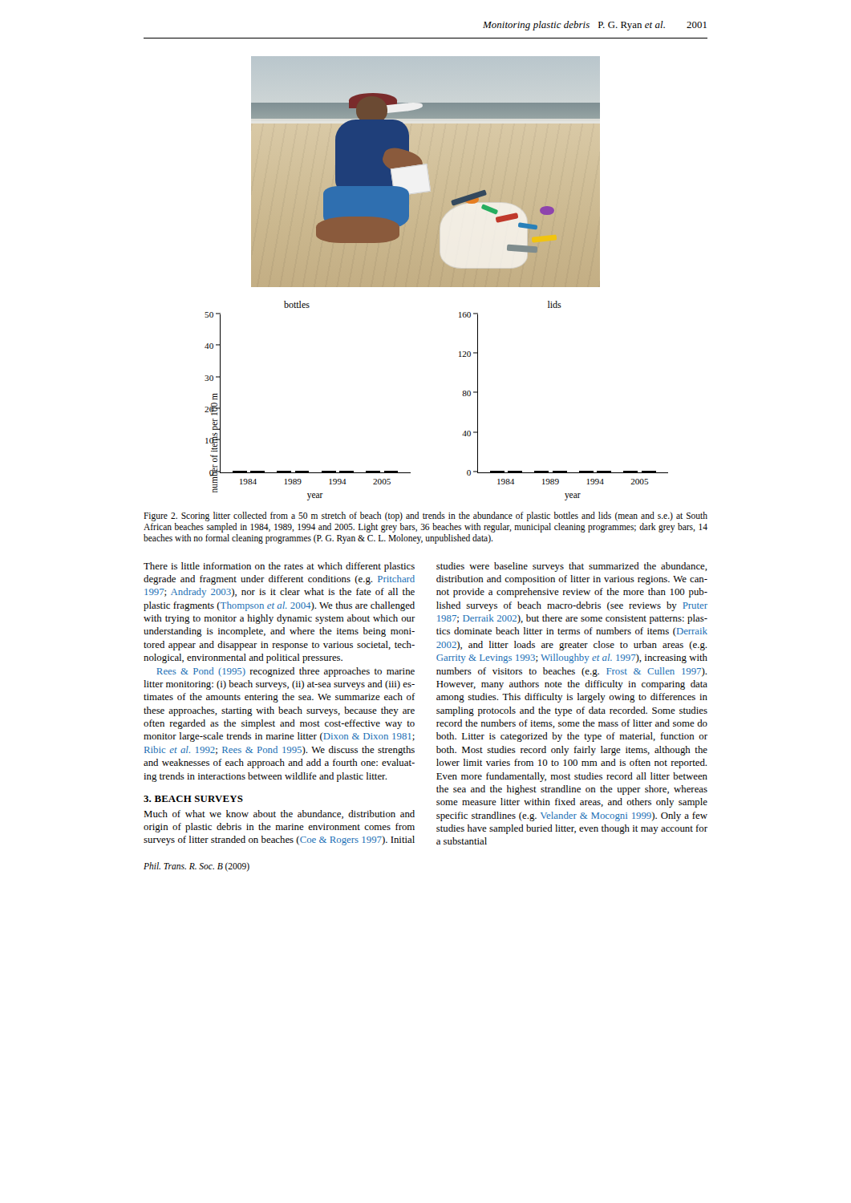Monitoring plastic debris P. G. Ryan et al. 2001
bottles
number of items per 100 m
0 10 20 30 40 50
1984198919942005
year
lids
0 40 80 120 160
1984198919942005
year
Figure 2. Scoring litter collected from a 50 m stretch of beach (top) and trends in the abundance of plastic bottles and lids (mean and s.e.) at South African beaches sampled in 1984, 1989, 1994 and 2005. Light grey bars, 36 beaches with regular, municipal cleaning programmes; dark grey bars, 14 beaches with no formal cleaning programmes (P. G. Ryan & C. L. Moloney, unpublished data).
There is little information on the rates at which different plastics degrade and fragment under different conditions (e.g. Pritchard 1997; Andrady 2003), nor is it clear what is the fate of all the plastic fragments (Thompson et al. 2004). We thus are challenged with trying to monitor a highly dynamic system about which our understanding is incomplete, and where the items being monitored appear and disappear in response to various societal, technological, environmental and political pressures.
Rees & Pond (1995) recognized three approaches to marine litter monitoring: (i) beach surveys, (ii) at-sea surveys and (iii) estimates of the amounts entering the sea. We summarize each of these approaches, starting with beach surveys, because they are often regarded as the simplest and most cost-effective way to monitor large-scale trends in marine litter (Dixon & Dixon 1981; Ribic et al. 1992; Rees & Pond 1995). We discuss the strengths and weaknesses of each approach and add a fourth one: evaluating trends in interactions between wildlife and plastic litter.
3. Beach surveys
Much of what we know about the abundance, distribution and origin of plastic debris in the marine environment comes from surveys of litter stranded on beaches (Coe & Rogers 1997). Initial studies were baseline surveys that summarized the abundance, distribution and composition of litter in various regions. We cannot provide a comprehensive review of the more than 100 published surveys of beach macro-debris (see reviews by Pruter 1987; Derraik 2002), but there are some consistent patterns: plastics dominate beach litter in terms of numbers of items (Derraik 2002), and litter loads are greater close to urban areas (e.g. Garrity & Levings 1993; Willoughby et al. 1997), increasing with numbers of visitors to beaches (e.g. Frost & Cullen 1997). However, many authors note the difficulty in comparing data among studies. This difficulty is largely owing to differences in sampling protocols and the type of data recorded. Some studies record the numbers of items, some the mass of litter and some do both. Litter is categorized by the type of material, function or both. Most studies record only fairly large items, although the lower limit varies from 10 to 100 mm and is often not reported. Even more fundamentally, most studies record all litter between the sea and the highest strandline on the upper shore, whereas some measure litter within fixed areas, and others only sample specific strandlines (e.g. Velander & Mocogni 1999). Only a few studies have sampled buried litter, even though it may account for a substantial
Phil. Trans. R. Soc. B (2009)